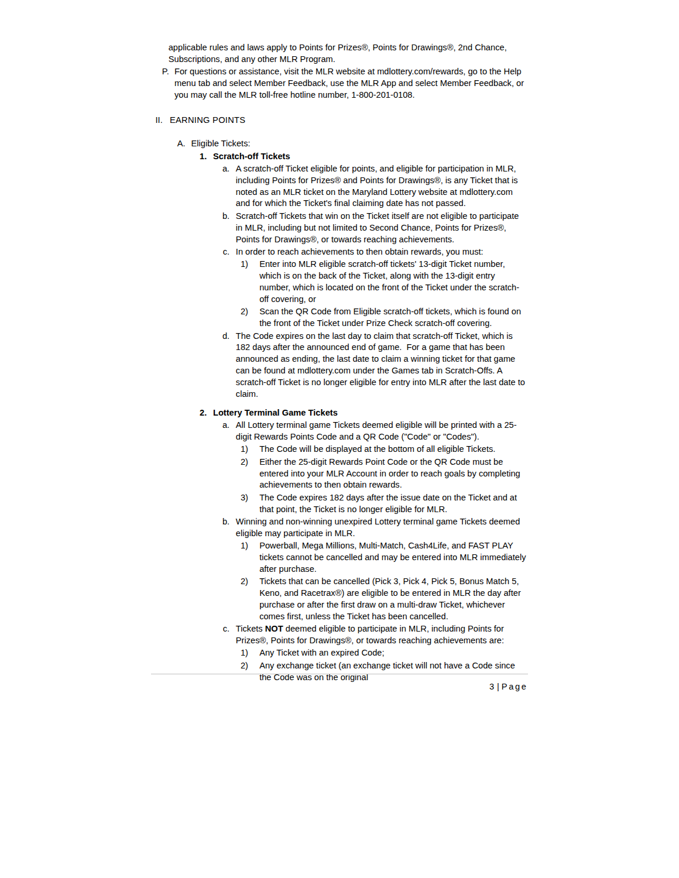applicable rules and laws apply to Points for Prizes®, Points for Drawings®, 2nd Chance, Subscriptions, and any other MLR Program.
For questions or assistance, visit the MLR website at mdlottery.com/rewards, go to the Help menu tab and select Member Feedback, use the MLR App and select Member Feedback, or you may call the MLR toll-free hotline number, 1-800-201-0108.
EARNING POINTS
Eligible Tickets:
Scratch-off Tickets
A scratch-off Ticket eligible for points, and eligible for participation in MLR, including Points for Prizes® and Points for Drawings®, is any Ticket that is noted as an MLR ticket on the Maryland Lottery website at mdlottery.com and for which the Ticket's final claiming date has not passed.
Scratch-off Tickets that win on the Ticket itself are not eligible to participate in MLR, including but not limited to Second Chance, Points for Prizes®, Points for Drawings®, or towards reaching achievements.
In order to reach achievements to then obtain rewards, you must:
Enter into MLR eligible scratch-off tickets' 13-digit Ticket number, which is on the back of the Ticket, along with the 13-digit entry number, which is located on the front of the Ticket under the scratch-off covering, or
Scan the QR Code from Eligible scratch-off tickets, which is found on the front of the Ticket under Prize Check scratch-off covering.
The Code expires on the last day to claim that scratch-off Ticket, which is 182 days after the announced end of game. For a game that has been announced as ending, the last date to claim a winning ticket for that game can be found at mdlottery.com under the Games tab in Scratch-Offs. A scratch-off Ticket is no longer eligible for entry into MLR after the last date to claim.
Lottery Terminal Game Tickets
All Lottery terminal game Tickets deemed eligible will be printed with a 25-digit Rewards Points Code and a QR Code ("Code" or "Codes").
The Code will be displayed at the bottom of all eligible Tickets.
Either the 25-digit Rewards Point Code or the QR Code must be entered into your MLR Account in order to reach goals by completing achievements to then obtain rewards.
The Code expires 182 days after the issue date on the Ticket and at that point, the Ticket is no longer eligible for MLR.
Winning and non-winning unexpired Lottery terminal game Tickets deemed eligible may participate in MLR.
Powerball, Mega Millions, Multi-Match, Cash4Life, and FAST PLAY tickets cannot be cancelled and may be entered into MLR immediately after purchase.
Tickets that can be cancelled (Pick 3, Pick 4, Pick 5, Bonus Match 5, Keno, and Racetrax®) are eligible to be entered in MLR the day after purchase or after the first draw on a multi-draw Ticket, whichever comes first, unless the Ticket has been cancelled.
Tickets NOT deemed eligible to participate in MLR, including Points for Prizes®, Points for Drawings®, or towards reaching achievements are:
Any Ticket with an expired Code;
Any exchange ticket (an exchange ticket will not have a Code since the Code was on the original
3 | Page